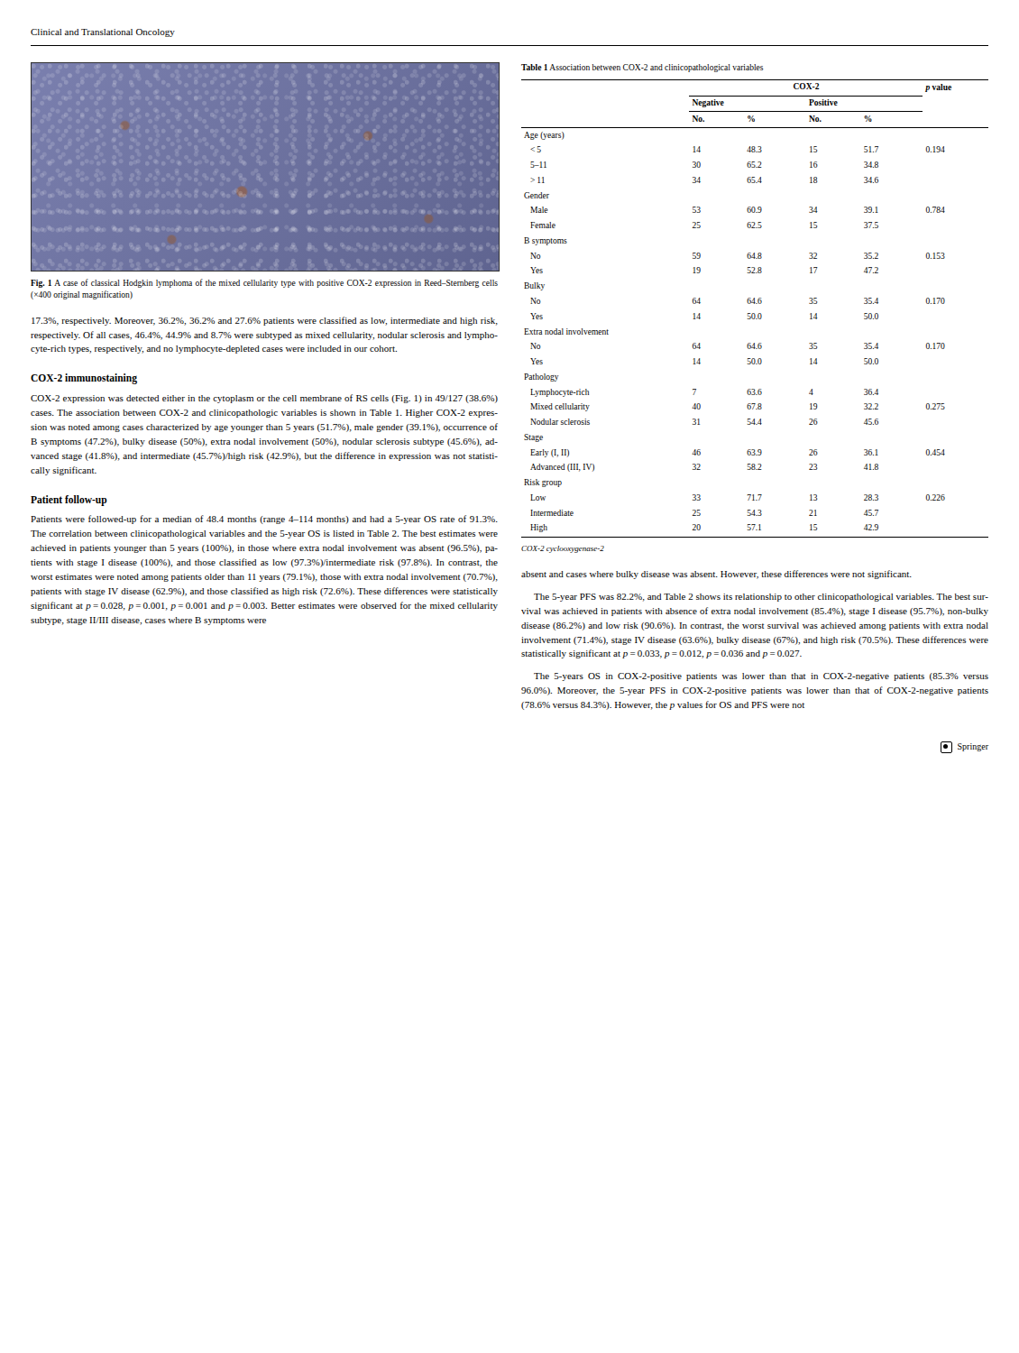Clinical and Translational Oncology
Fig. 1 A case of classical Hodgkin lymphoma of the mixed cellularity type with positive COX-2 expression in Reed–Sternberg cells (×400 original magnification)
17.3%, respectively. Moreover, 36.2%, 36.2% and 27.6% patients were classified as low, intermediate and high risk, respectively. Of all cases, 46.4%, 44.9% and 8.7% were subtyped as mixed cellularity, nodular sclerosis and lymphocyte-rich types, respectively, and no lymphocyte-depleted cases were included in our cohort.
COX-2 immunostaining
COX-2 expression was detected either in the cytoplasm or the cell membrane of RS cells (Fig. 1) in 49/127 (38.6%) cases. The association between COX-2 and clinicopathologic variables is shown in Table 1. Higher COX-2 expression was noted among cases characterized by age younger than 5 years (51.7%), male gender (39.1%), occurrence of B symptoms (47.2%), bulky disease (50%), extra nodal involvement (50%), nodular sclerosis subtype (45.6%), advanced stage (41.8%), and intermediate (45.7%)/high risk (42.9%), but the difference in expression was not statistically significant.
Patient follow-up
Patients were followed-up for a median of 48.4 months (range 4–114 months) and had a 5-year OS rate of 91.3%. The correlation between clinicopathological variables and the 5-year OS is listed in Table 2. The best estimates were achieved in patients younger than 5 years (100%), in those where extra nodal involvement was absent (96.5%), patients with stage I disease (100%), and those classified as low (97.3%)/intermediate risk (97.8%). In contrast, the worst estimates were noted among patients older than 11 years (79.1%), those with extra nodal involvement (70.7%), patients with stage IV disease (62.9%), and those classified as high risk (72.6%). These differences were statistically significant at p = 0.028, p = 0.001, p = 0.001 and p = 0.003. Better estimates were observed for the mixed cellularity subtype, stage II/III disease, cases where B symptoms were
Table 1 Association between COX-2 and clinicopathological variables
| | COX-2 | p value |
| --- | --- | --- |
| | Negative | Positive | |
| | No. | % | No. | % | |
| Age (years) | | | | | |
| < 5 | 14 | 48.3 | 15 | 51.7 | 0.194 |
| 5–11 | 30 | 65.2 | 16 | 34.8 | |
| > 11 | 34 | 65.4 | 18 | 34.6 | |
| Gender | | | | | |
| Male | 53 | 60.9 | 34 | 39.1 | 0.784 |
| Female | 25 | 62.5 | 15 | 37.5 | |
| B symptoms | | | | | |
| No | 59 | 64.8 | 32 | 35.2 | 0.153 |
| Yes | 19 | 52.8 | 17 | 47.2 | |
| Bulky | | | | | |
| No | 64 | 64.6 | 35 | 35.4 | 0.170 |
| Yes | 14 | 50.0 | 14 | 50.0 | |
| Extra nodal involvement | | | | | |
| No | 64 | 64.6 | 35 | 35.4 | 0.170 |
| Yes | 14 | 50.0 | 14 | 50.0 | |
| Pathology | | | | | |
| Lymphocyte-rich | 7 | 63.6 | 4 | 36.4 | |
| Mixed cellularity | 40 | 67.8 | 19 | 32.2 | 0.275 |
| Nodular sclerosis | 31 | 54.4 | 26 | 45.6 | |
| Stage | | | | | |
| Early (I, II) | 46 | 63.9 | 26 | 36.1 | 0.454 |
| Advanced (III, IV) | 32 | 58.2 | 23 | 41.8 | |
| Risk group | | | | | |
| Low | 33 | 71.7 | 13 | 28.3 | 0.226 |
| Intermediate | 25 | 54.3 | 21 | 45.7 | |
| High | 20 | 57.1 | 15 | 42.9 | |
COX-2 cyclooxygenase-2
absent and cases where bulky disease was absent. However, these differences were not significant.
The 5-year PFS was 82.2%, and Table 2 shows its relationship to other clinicopathological variables. The best survival was achieved in patients with absence of extra nodal involvement (85.4%), stage I disease (95.7%), non-bulky disease (86.2%) and low risk (90.6%). In contrast, the worst survival was achieved among patients with extra nodal involvement (71.4%), stage IV disease (63.6%), bulky disease (67%), and high risk (70.5%). These differences were statistically significant at p = 0.033, p = 0.012, p = 0.036 and p = 0.027.
The 5-years OS in COX-2-positive patients was lower than that in COX-2-negative patients (85.3% versus 96.0%). Moreover, the 5-year PFS in COX-2-positive patients was lower than that of COX-2-negative patients (78.6% versus 84.3%). However, the p values for OS and PFS were not
Springer